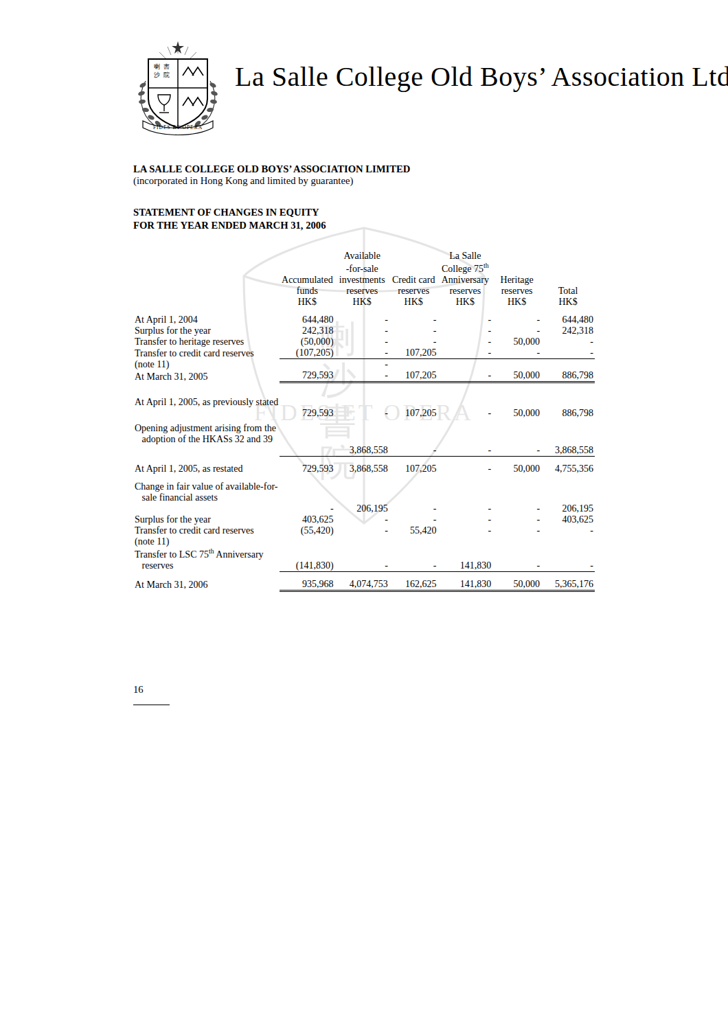喇 沙 書 院 FIDES ET OPERA
喇 沙 書 院 FIDES ET OPERA
La Salle College Old Boys’ Association Ltd.
LA SALLE COLLEGE OLD BOYS’ ASSOCIATION LIMITED
(incorporated in Hong Kong and limited by guarantee)
STATEMENT OF CHANGES IN EQUITY
FOR THE YEAR ENDED MARCH 31, 2006
| | | Available | | La Salle | | |
| --- | --- | --- | --- | --- | --- | --- |
| | | -for-sale | | College 75 th | | |
| | Accumulated | investments | Credit card | Anniversary | Heritage | |
| | funds | reserves | reserves | reserves | reserves | Total |
| | HK$ | HK$ | HK$ | HK$ | HK$ | HK$ |
| At April 1, 2004 | 644,480 | - | - | - | - | 644,480 |
| Surplus for the year | 242,318 | - | - | - | - | 242,318 |
| Transfer to heritage reserves | (50,000) | - | - | - | 50,000 | - |
| Transfer to credit card reserves | (107,205) | - | 107,205 | - | - | - |
| (note 11) | | - | | | | |
| At March 31, 2005 | 729,593 | - | 107,205 | - | 50,000 | 886,798 |
| At April 1, 2005, as previously stated | | | | | | |
| | 729,593 | - | 107,205 | - | 50,000 | 886,798 |
| Opening adjustment arising from the | | | | | | |
| adoption of the HKASs 32 and 39 | | | | | | |
| | | 3,868,558 | - | - | - | 3,868,558 |
| At April 1, 2005, as restated | 729,593 | 3,868,558 | 107,205 | - | 50,000 | 4,755,356 |
| Change in fair value of available-for- | | | | | | |
| sale financial assets | | | | | | |
| | - | 206,195 | - | - | - | 206,195 |
| Surplus for the year | 403,625 | - | - | - | - | 403,625 |
| Transfer to credit card reserves | (55,420) | - | 55,420 | - | - | - |
| (note 11) | | | | | | |
| Transfer to LSC 75 th Anniversary | | | | | | |
| reserves | (141,830) | - | - | 141,830 | - | - |
| At March 31, 2006 | 935,968 | 4,074,753 | 162,625 | 141,830 | 50,000 | 5,365,176 |
16